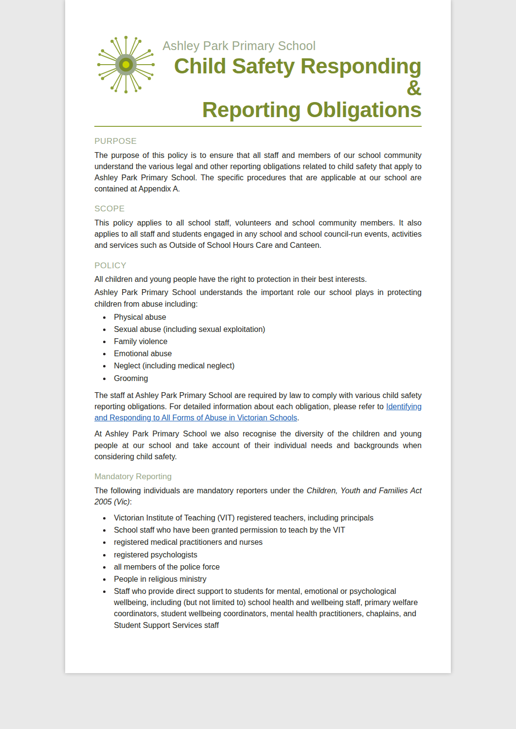Ashley Park Primary School
Child Safety Responding &
Reporting Obligations
Purpose
The purpose of this policy is to ensure that all staff and members of our school community understand the various legal and other reporting obligations related to child safety that apply to Ashley Park Primary School. The specific procedures that are applicable at our school are contained at Appendix A.
Scope
This policy applies to all school staff, volunteers and school community members. It also applies to all staff and students engaged in any school and school council-run events, activities and services such as Outside of School Hours Care and Canteen.
Policy
All children and young people have the right to protection in their best interests.
Ashley Park Primary School understands the important role our school plays in protecting children from abuse including:
Physical abuse
Sexual abuse (including sexual exploitation)
Family violence
Emotional abuse
Neglect (including medical neglect)
Grooming
The staff at Ashley Park Primary School are required by law to comply with various child safety reporting obligations. For detailed information about each obligation, please refer to Identifying and Responding to All Forms of Abuse in Victorian Schools.
At Ashley Park Primary School we also recognise the diversity of the children and young people at our school and take account of their individual needs and backgrounds when considering child safety.
Mandatory Reporting
The following individuals are mandatory reporters under the Children, Youth and Families Act 2005 (Vic):
Victorian Institute of Teaching (VIT) registered teachers, including principals
School staff who have been granted permission to teach by the VIT
registered medical practitioners and nurses
registered psychologists
all members of the police force
People in religious ministry
Staff who provide direct support to students for mental, emotional or psychological wellbeing, including (but not limited to) school health and wellbeing staff, primary welfare coordinators, student wellbeing coordinators, mental health practitioners, chaplains, and Student Support Services staff